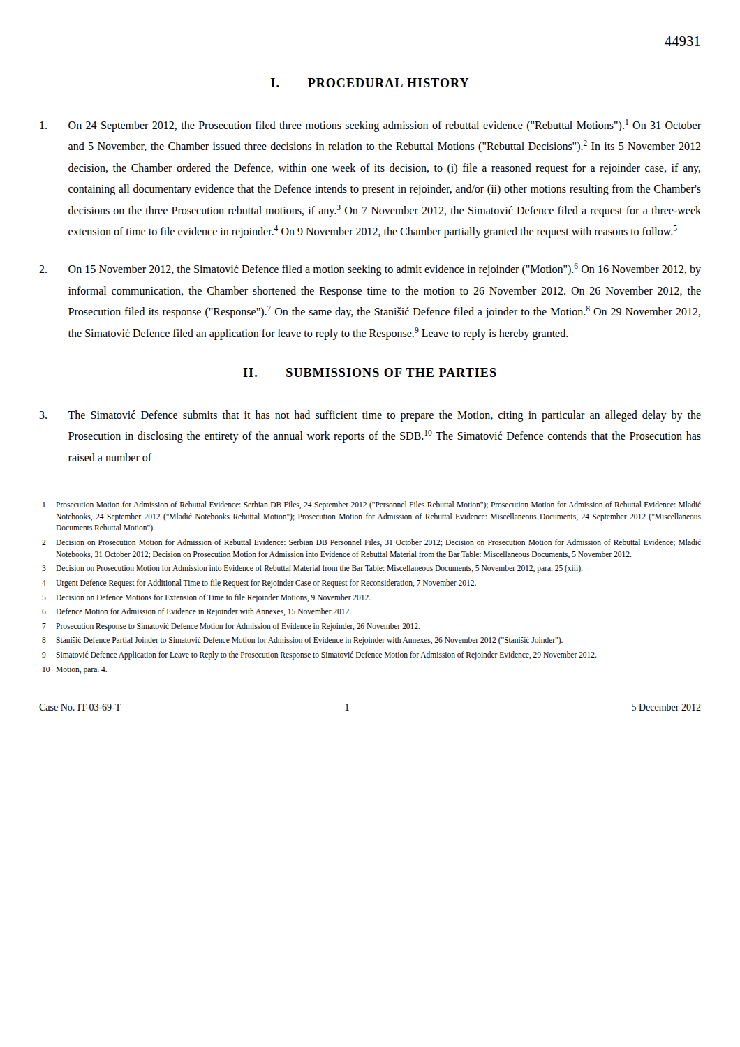44931
I. PROCEDURAL HISTORY
1. On 24 September 2012, the Prosecution filed three motions seeking admission of rebuttal evidence ("Rebuttal Motions").1 On 31 October and 5 November, the Chamber issued three decisions in relation to the Rebuttal Motions ("Rebuttal Decisions").2 In its 5 November 2012 decision, the Chamber ordered the Defence, within one week of its decision, to (i) file a reasoned request for a rejoinder case, if any, containing all documentary evidence that the Defence intends to present in rejoinder, and/or (ii) other motions resulting from the Chamber's decisions on the three Prosecution rebuttal motions, if any.3 On 7 November 2012, the Simatović Defence filed a request for a three-week extension of time to file evidence in rejoinder.4 On 9 November 2012, the Chamber partially granted the request with reasons to follow.5
2. On 15 November 2012, the Simatović Defence filed a motion seeking to admit evidence in rejoinder ("Motion").6 On 16 November 2012, by informal communication, the Chamber shortened the Response time to the motion to 26 November 2012. On 26 November 2012, the Prosecution filed its response ("Response").7 On the same day, the Stanišić Defence filed a joinder to the Motion.8 On 29 November 2012, the Simatović Defence filed an application for leave to reply to the Response.9 Leave to reply is hereby granted.
II. SUBMISSIONS OF THE PARTIES
3. The Simatović Defence submits that it has not had sufficient time to prepare the Motion, citing in particular an alleged delay by the Prosecution in disclosing the entirety of the annual work reports of the SDB.10 The Simatović Defence contends that the Prosecution has raised a number of
Prosecution Motion for Admission of Rebuttal Evidence: Serbian DB Files, 24 September 2012 ("Personnel Files Rebuttal Motion"); Prosecution Motion for Admission of Rebuttal Evidence: Mladić Notebooks, 24 September 2012 ("Mladić Notebooks Rebuttal Motion"); Prosecution Motion for Admission of Rebuttal Evidence: Miscellaneous Documents, 24 September 2012 ("Miscellaneous Documents Rebuttal Motion").
Decision on Prosecution Motion for Admission of Rebuttal Evidence: Serbian DB Personnel Files, 31 October 2012; Decision on Prosecution Motion for Admission of Rebuttal Evidence; Mladić Notebooks, 31 October 2012; Decision on Prosecution Motion for Admission into Evidence of Rebuttal Material from the Bar Table: Miscellaneous Documents, 5 November 2012.
Decision on Prosecution Motion for Admission into Evidence of Rebuttal Material from the Bar Table: Miscellaneous Documents, 5 November 2012, para. 25 (xiii).
Urgent Defence Request for Additional Time to file Request for Rejoinder Case or Request for Reconsideration, 7 November 2012.
Decision on Defence Motions for Extension of Time to file Rejoinder Motions, 9 November 2012.
Defence Motion for Admission of Evidence in Rejoinder with Annexes, 15 November 2012.
Prosecution Response to Simatović Defence Motion for Admission of Evidence in Rejoinder, 26 November 2012.
Stanišić Defence Partial Joinder to Simatović Defence Motion for Admission of Evidence in Rejoinder with Annexes, 26 November 2012 ("Stanišić Joinder").
Simatović Defence Application for Leave to Reply to the Prosecution Response to Simatović Defence Motion for Admission of Rejoinder Evidence, 29 November 2012.
Motion, para. 4.
Case No. IT-03-69-T
1
5 December 2012